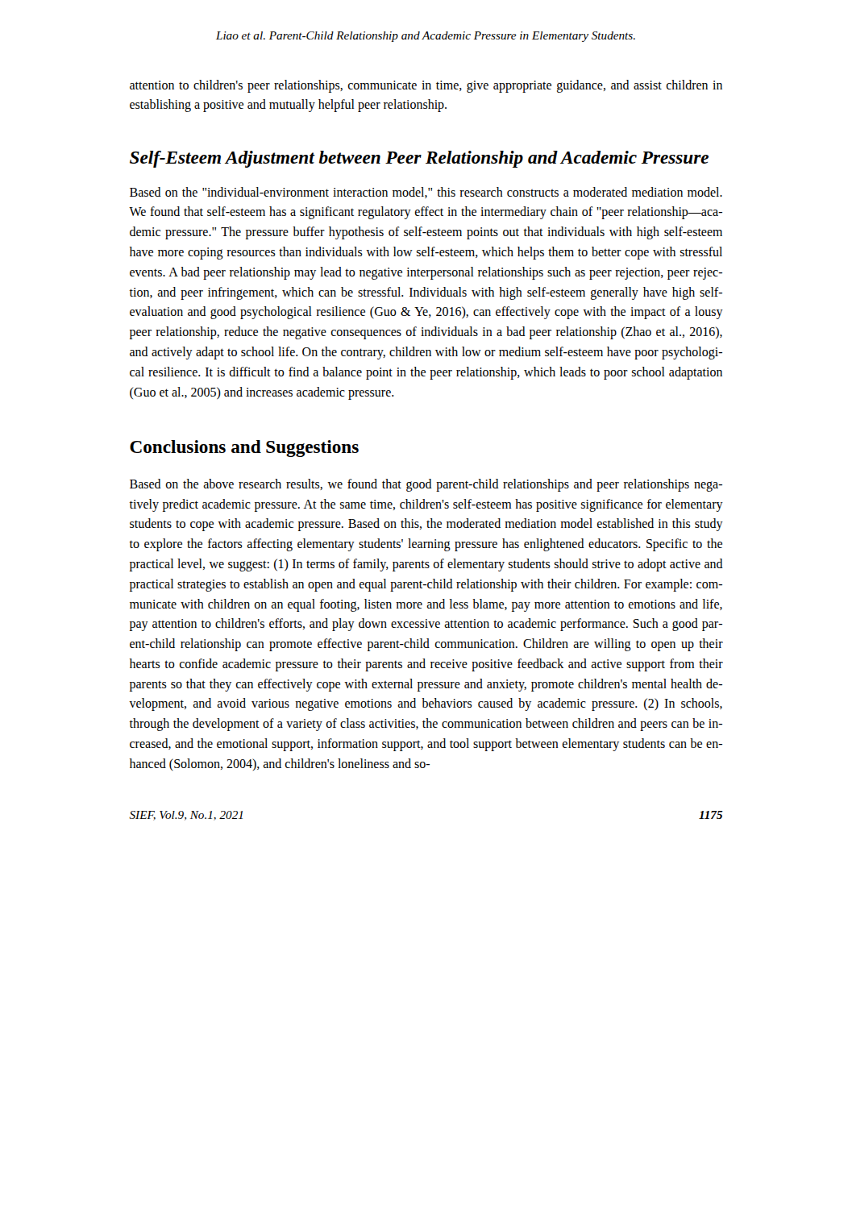Liao et al. Parent-Child Relationship and Academic Pressure in Elementary Students.
attention to children's peer relationships, communicate in time, give appropriate guidance, and assist children in establishing a positive and mutually helpful peer relationship.
Self-Esteem Adjustment between Peer Relationship and Academic Pressure
Based on the "individual-environment interaction model," this research constructs a moderated mediation model. We found that self-esteem has a significant regulatory effect in the intermediary chain of "peer relationship—academic pressure." The pressure buffer hypothesis of self-esteem points out that individuals with high self-esteem have more coping resources than individuals with low self-esteem, which helps them to better cope with stressful events. A bad peer relationship may lead to negative interpersonal relationships such as peer rejection, peer rejection, and peer infringement, which can be stressful. Individuals with high self-esteem generally have high self-evaluation and good psychological resilience (Guo & Ye, 2016), can effectively cope with the impact of a lousy peer relationship, reduce the negative consequences of individuals in a bad peer relationship (Zhao et al., 2016), and actively adapt to school life. On the contrary, children with low or medium self-esteem have poor psychological resilience. It is difficult to find a balance point in the peer relationship, which leads to poor school adaptation (Guo et al., 2005) and increases academic pressure.
Conclusions and Suggestions
Based on the above research results, we found that good parent-child relationships and peer relationships negatively predict academic pressure. At the same time, children's self-esteem has positive significance for elementary students to cope with academic pressure. Based on this, the moderated mediation model established in this study to explore the factors affecting elementary students' learning pressure has enlightened educators. Specific to the practical level, we suggest: (1) In terms of family, parents of elementary students should strive to adopt active and practical strategies to establish an open and equal parent-child relationship with their children. For example: communicate with children on an equal footing, listen more and less blame, pay more attention to emotions and life, pay attention to children's efforts, and play down excessive attention to academic performance. Such a good parent-child relationship can promote effective parent-child communication. Children are willing to open up their hearts to confide academic pressure to their parents and receive positive feedback and active support from their parents so that they can effectively cope with external pressure and anxiety, promote children's mental health development, and avoid various negative emotions and behaviors caused by academic pressure. (2) In schools, through the development of a variety of class activities, the communication between children and peers can be increased, and the emotional support, information support, and tool support between elementary students can be enhanced (Solomon, 2004), and children's loneliness and so-
SIEF, Vol.9, No.1, 2021 1175